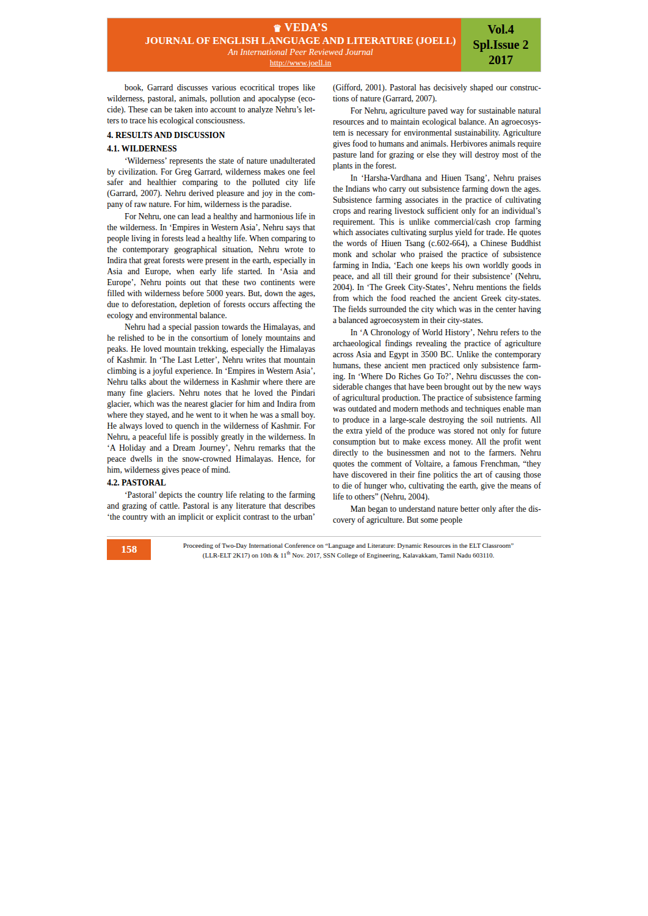♛VEDA’S
JOURNAL OF ENGLISH LANGUAGE AND LITERATURE (JOELL)
An International Peer Reviewed Journal
http://www.joell.in
Vol.4 Spl.Issue 2 2017
book, Garrard discusses various ecocritical tropes like wilderness, pastoral, animals, pollution and apocalypse (ecocide). These can be taken into account to analyze Nehru’s letters to trace his ecological consciousness.
4. Results and Discussion
4.1. Wilderness
‘Wilderness’ represents the state of nature unadulterated by civilization. For Greg Garrard, wilderness makes one feel safer and healthier comparing to the polluted city life (Garrard, 2007). Nehru derived pleasure and joy in the company of raw nature. For him, wilderness is the paradise.
For Nehru, one can lead a healthy and harmonious life in the wilderness. In ‘Empires in Western Asia’, Nehru says that people living in forests lead a healthy life. When comparing to the contemporary geographical situation, Nehru wrote to Indira that great forests were present in the earth, especially in Asia and Europe, when early life started. In ‘Asia and Europe’, Nehru points out that these two continents were filled with wilderness before 5000 years. But, down the ages, due to deforestation, depletion of forests occurs affecting the ecology and environmental balance.
Nehru had a special passion towards the Himalayas, and he relished to be in the consortium of lonely mountains and peaks. He loved mountain trekking, especially the Himalayas of Kashmir. In ‘The Last Letter’, Nehru writes that mountain climbing is a joyful experience. In ‘Empires in Western Asia’, Nehru talks about the wilderness in Kashmir where there are many fine glaciers. Nehru notes that he loved the Pindari glacier, which was the nearest glacier for him and Indira from where they stayed, and he went to it when he was a small boy. He always loved to quench in the wilderness of Kashmir. For Nehru, a peaceful life is possibly greatly in the wilderness. In ‘A Holiday and a Dream Journey’, Nehru remarks that the peace dwells in the snow-crowned Himalayas. Hence, for him, wilderness gives peace of mind.
4.2. Pastoral
‘Pastoral’ depicts the country life relating to the farming and grazing of cattle. Pastoral is any literature that describes ‘the country with an implicit or explicit contrast to the urban’ (Gifford, 2001). Pastoral has decisively shaped our constructions of nature (Garrard, 2007).
For Nehru, agriculture paved way for sustainable natural resources and to maintain ecological balance. An agroecosystem is necessary for environmental sustainability. Agriculture gives food to humans and animals. Herbivores animals require pasture land for grazing or else they will destroy most of the plants in the forest.
In ‘Harsha-Vardhana and Hiuen Tsang’, Nehru praises the Indians who carry out subsistence farming down the ages. Subsistence farming associates in the practice of cultivating crops and rearing livestock sufficient only for an individual’s requirement. This is unlike commercial/cash crop farming which associates cultivating surplus yield for trade. He quotes the words of Hiuen Tsang (c.602-664), a Chinese Buddhist monk and scholar who praised the practice of subsistence farming in India, ‘Each one keeps his own worldly goods in peace, and all till their ground for their subsistence’ (Nehru, 2004). In ‘The Greek City-States’, Nehru mentions the fields from which the food reached the ancient Greek city-states. The fields surrounded the city which was in the center having a balanced agroecosystem in their city-states.
In ‘A Chronology of World History’, Nehru refers to the archaeological findings revealing the practice of agriculture across Asia and Egypt in 3500 BC. Unlike the contemporary humans, these ancient men practiced only subsistence farming. In ‘Where Do Riches Go To?’, Nehru discusses the considerable changes that have been brought out by the new ways of agricultural production. The practice of subsistence farming was outdated and modern methods and techniques enable man to produce in a large-scale destroying the soil nutrients. All the extra yield of the produce was stored not only for future consumption but to make excess money. All the profit went directly to the businessmen and not to the farmers. Nehru quotes the comment of Voltaire, a famous Frenchman, “they have discovered in their fine politics the art of causing those to die of hunger who, cultivating the earth, give the means of life to others” (Nehru, 2004).
Man began to understand nature better only after the discovery of agriculture. But some people
158
Proceeding of Two-Day International Conference on “Language and Literature: Dynamic Resources in the ELT Classroom”
(LLR-ELT 2K17) on 10th & 11th Nov. 2017, SSN College of Engineering, Kalavakkam, Tamil Nadu 603110.